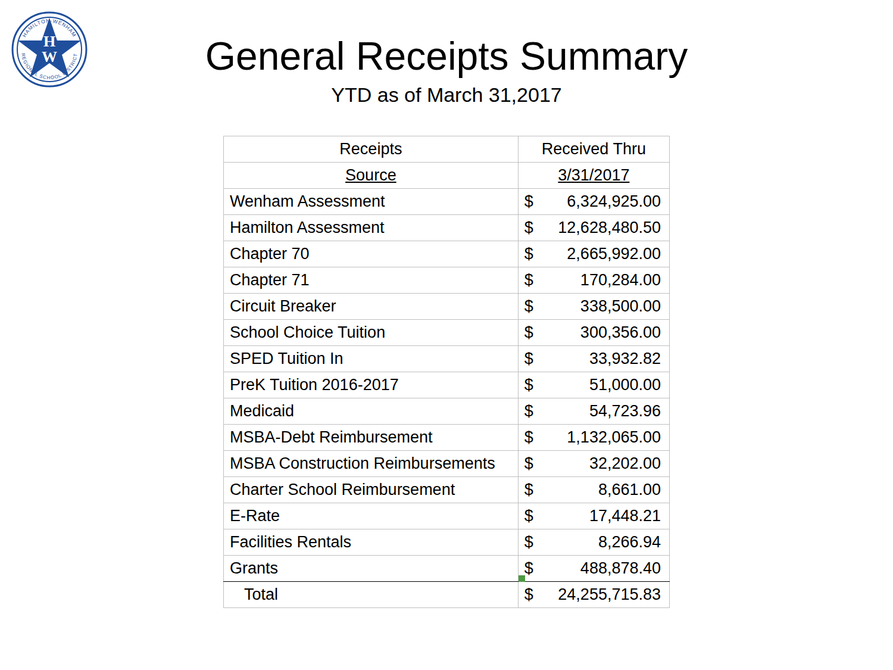H W HAMILTON-WENHAM REGIONAL SCHOOL DISTRICT
General Receipts Summary
YTD as of March 31,2017
| Receipts | Received Thru |
| Source | 3/31/2017 |
| Wenham Assessment | $ 6,324,925.00 |
| Hamilton Assessment | $ 12,628,480.50 |
| Chapter 70 | $ 2,665,992.00 |
| Chapter 71 | $ 170,284.00 |
| Circuit Breaker | $ 338,500.00 |
| School Choice Tuition | $ 300,356.00 |
| SPED Tuition In | $ 33,932.82 |
| PreK Tuition 2016-2017 | $ 51,000.00 |
| Medicaid | $ 54,723.96 |
| MSBA-Debt Reimbursement | $ 1,132,065.00 |
| MSBA Construction Reimbursements | $ 32,202.00 |
| Charter School Reimbursement | $ 8,661.00 |
| E-Rate | $ 17,448.21 |
| Facilities Rentals | $ 8,266.94 |
| Grants | $ 488,878.40 |
| Total | $ 24,255,715.83 |